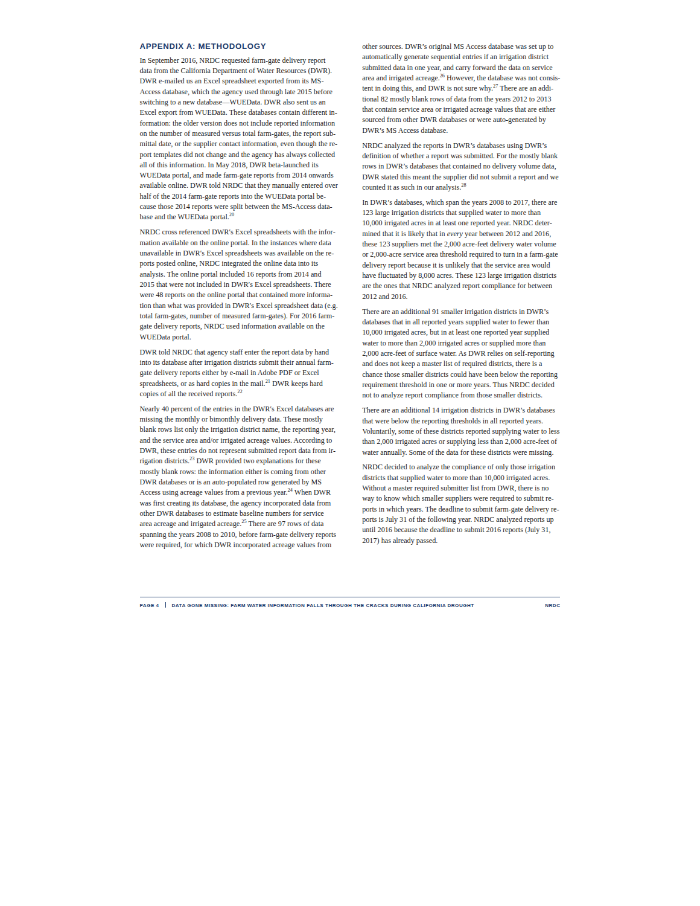Appendix A: Methodology
In September 2016, NRDC requested farm-gate delivery report data from the California Department of Water Resources (DWR). DWR e-mailed us an Excel spreadsheet exported from its MS-Access database, which the agency used through late 2015 before switching to a new database—WUEData. DWR also sent us an Excel export from WUEData. These databases contain different information: the older version does not include reported information on the number of measured versus total farm-gates, the report submittal date, or the supplier contact information, even though the report templates did not change and the agency has always collected all of this information. In May 2018, DWR beta-launched its WUEData portal, and made farm-gate reports from 2014 onwards available online. DWR told NRDC that they manually entered over half of the 2014 farm-gate reports into the WUEData portal because those 2014 reports were split between the MS-Access database and the WUEData portal.20
NRDC cross referenced DWR′s Excel spreadsheets with the information available on the online portal. In the instances where data unavailable in DWR′s Excel spreadsheets was available on the reports posted online, NRDC integrated the online data into its analysis. The online portal included 16 reports from 2014 and 2015 that were not included in DWR′s Excel spreadsheets. There were 48 reports on the online portal that contained more information than what was provided in DWR′s Excel spreadsheet data (e.g. total farm-gates, number of measured farm-gates). For 2016 farm-gate delivery reports, NRDC used information available on the WUEData portal.
DWR told NRDC that agency staff enter the report data by hand into its database after irrigation districts submit their annual farm-gate delivery reports either by e-mail in Adobe PDF or Excel spreadsheets, or as hard copies in the mail.21 DWR keeps hard copies of all the received reports.22
Nearly 40 percent of the entries in the DWR′s Excel databases are missing the monthly or bimonthly delivery data. These mostly blank rows list only the irrigation district name, the reporting year, and the service area and/or irrigated acreage values. According to DWR, these entries do not represent submitted report data from irrigation districts.23 DWR provided two explanations for these mostly blank rows: the information either is coming from other DWR databases or is an auto-populated row generated by MS Access using acreage values from a previous year.24 When DWR was first creating its database, the agency incorporated data from other DWR databases to estimate baseline numbers for service area acreage and irrigated acreage.25 There are 97 rows of data spanning the years 2008 to 2010, before farm-gate delivery reports were required, for which DWR incorporated acreage values from other sources. DWR’s original MS Access database was set up to automatically generate sequential entries if an irrigation district submitted data in one year, and carry forward the data on service area and irrigated acreage.26 However, the database was not consistent in doing this, and DWR is not sure why.27 There are an additional 82 mostly blank rows of data from the years 2012 to 2013 that contain service area or irrigated acreage values that are either sourced from other DWR databases or were auto-generated by DWR’s MS Access database.
NRDC analyzed the reports in DWR’s databases using DWR’s definition of whether a report was submitted. For the mostly blank rows in DWR’s databases that contained no delivery volume data, DWR stated this meant the supplier did not submit a report and we counted it as such in our analysis.28
In DWR’s databases, which span the years 2008 to 2017, there are 123 large irrigation districts that supplied water to more than 10,000 irrigated acres in at least one reported year. NRDC determined that it is likely that in every year between 2012 and 2016, these 123 suppliers met the 2,000 acre-feet delivery water volume or 2,000-acre service area threshold required to turn in a farm-gate delivery report because it is unlikely that the service area would have fluctuated by 8,000 acres. These 123 large irrigation districts are the ones that NRDC analyzed report compliance for between 2012 and 2016.
There are an additional 91 smaller irrigation districts in DWR’s databases that in all reported years supplied water to fewer than 10,000 irrigated acres, but in at least one reported year supplied water to more than 2,000 irrigated acres or supplied more than 2,000 acre-feet of surface water. As DWR relies on self-reporting and does not keep a master list of required districts, there is a chance those smaller districts could have been below the reporting requirement threshold in one or more years. Thus NRDC decided not to analyze report compliance from those smaller districts.
There are an additional 14 irrigation districts in DWR’s databases that were below the reporting thresholds in all reported years. Voluntarily, some of these districts reported supplying water to less than 2,000 irrigated acres or supplying less than 2,000 acre-feet of water annually. Some of the data for these districts were missing.
NRDC decided to analyze the compliance of only those irrigation districts that supplied water to more than 10,000 irrigated acres. Without a master required submitter list from DWR, there is no way to know which smaller suppliers were required to submit reports in which years. The deadline to submit farm-gate delivery reports is July 31 of the following year. NRDC analyzed reports up until 2016 because the deadline to submit 2016 reports (July 31, 2017) has already passed.
Page 4 Data Gone Missing: Farm Water Information Falls Through the Cracks During California Drought NRDC